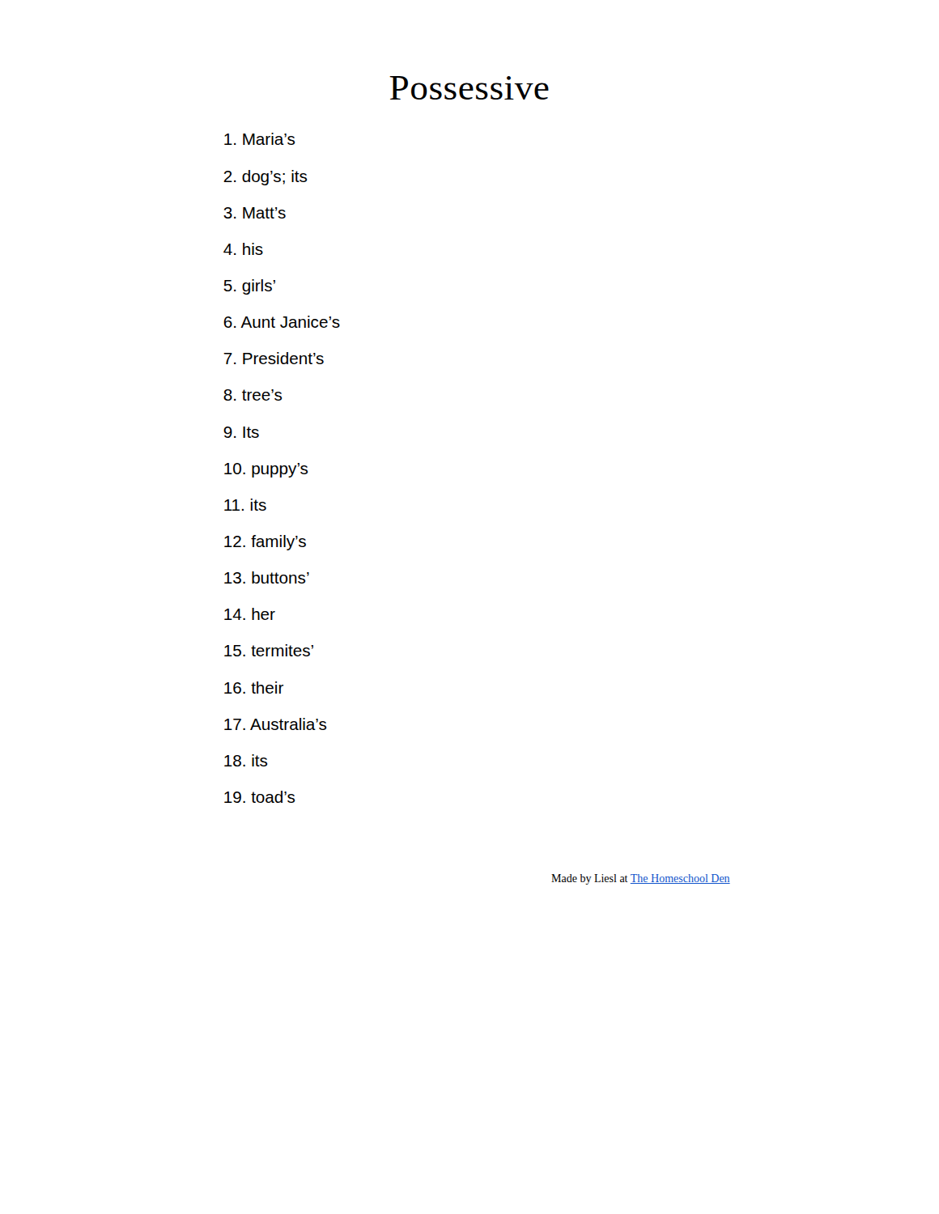Possessive
Maria’s
dog’s; its
Matt’s
his
girls’
Aunt Janice’s
President’s
tree’s
Its
puppy’s
its
family’s
buttons’
her
termites’
their
Australia’s
its
toad’s
Made by Liesl at The Homeschool Den